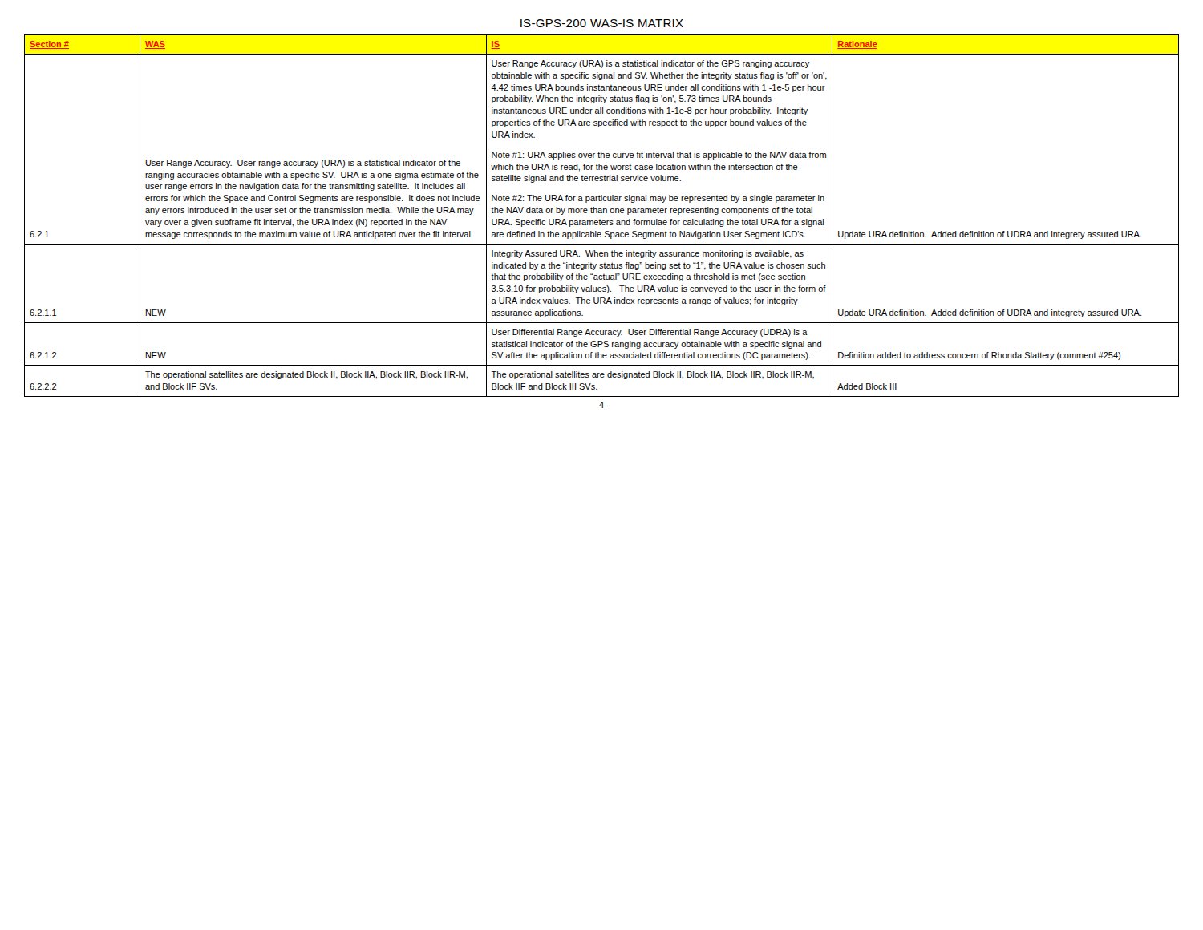IS-GPS-200 WAS-IS MATRIX
| Section # | WAS | IS | Rationale |
| --- | --- | --- | --- |
| 6.2.1 | User Range Accuracy. User range accuracy (URA) is a statistical indicator of the ranging accuracies obtainable with a specific SV. URA is a one-sigma estimate of the user range errors in the navigation data for the transmitting satellite. It includes all errors for which the Space and Control Segments are responsible. It does not include any errors introduced in the user set or the transmission media. While the URA may vary over a given subframe fit interval, the URA index (N) reported in the NAV message corresponds to the maximum value of URA anticipated over the fit interval. | User Range Accuracy (URA) is a statistical indicator of the GPS ranging accuracy obtainable with a specific signal and SV. Whether the integrity status flag is 'off' or 'on', 4.42 times URA bounds instantaneous URE under all conditions with 1 -1e-5 per hour probability. When the integrity status flag is 'on', 5.73 times URA bounds instantaneous URE under all conditions with 1-1e-8 per hour probability. Integrity properties of the URA are specified with respect to the upper bound values of the URA index. Note #1: URA applies over the curve fit interval that is applicable to the NAV data from which the URA is read, for the worst-case location within the intersection of the satellite signal and the terrestrial service volume. Note #2: The URA for a particular signal may be represented by a single parameter in the NAV data or by more than one parameter representing components of the total URA. Specific URA parameters and formulae for calculating the total URA for a signal are defined in the applicable Space Segment to Navigation User Segment ICD's. | Update URA definition. Added definition of UDRA and integrety assured URA. |
| 6.2.1.1 | NEW | Integrity Assured URA. When the integrity assurance monitoring is available, as indicated by a the “integrity status flag” being set to “1”, the URA value is chosen such that the probability of the “actual” URE exceeding a threshold is met (see section 3.5.3.10 for probability values). The URA value is conveyed to the user in the form of a URA index values. The URA index represents a range of values; for integrity assurance applications. | Update URA definition. Added definition of UDRA and integrety assured URA. |
| 6.2.1.2 | NEW | User Differential Range Accuracy. User Differential Range Accuracy (UDRA) is a statistical indicator of the GPS ranging accuracy obtainable with a specific signal and SV after the application of the associated differential corrections (DC parameters). | Definition added to address concern of Rhonda Slattery (comment #254) |
| 6.2.2.2 | The operational satellites are designated Block II, Block IIA, Block IIR, Block IIR-M, and Block IIF SVs. | The operational satellites are designated Block II, Block IIA, Block IIR, Block IIR-M, Block IIF and Block III SVs. | Added Block III |
4